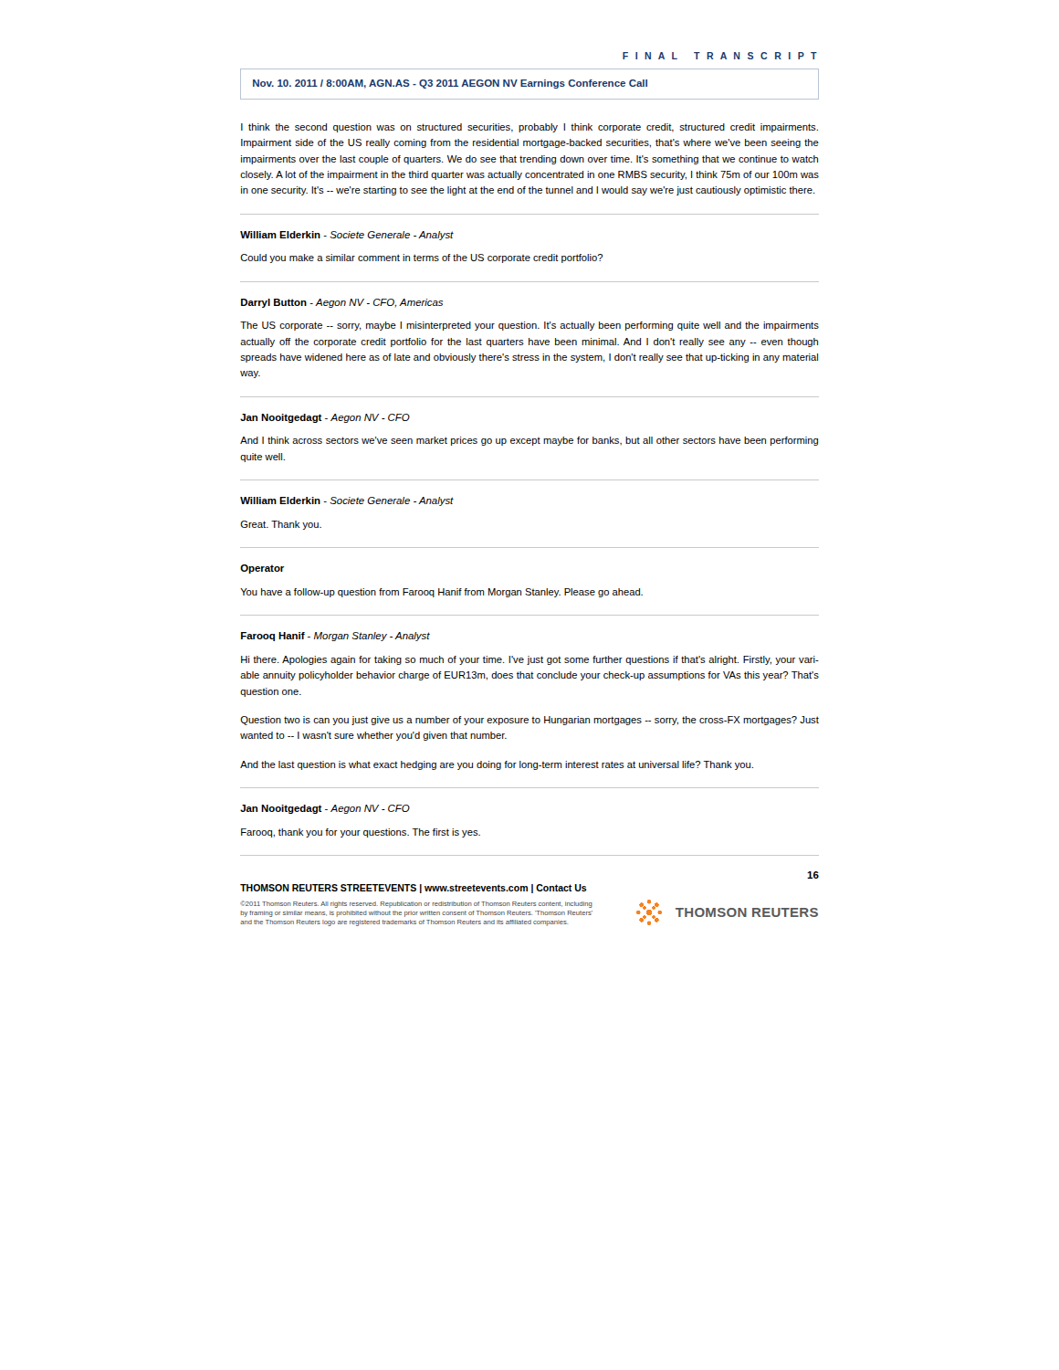F I N A L T R A N S C R I P T
Nov. 10. 2011 / 8:00AM, AGN.AS - Q3 2011 AEGON NV Earnings Conference Call
I think the second question was on structured securities, probably I think corporate credit, structured credit impairments. Impairment side of the US really coming from the residential mortgage-backed securities, that's where we've been seeing the impairments over the last couple of quarters. We do see that trending down over time. It's something that we continue to watch closely. A lot of the impairment in the third quarter was actually concentrated in one RMBS security, I think 75m of our 100m was in one security. It's -- we're starting to see the light at the end of the tunnel and I would say we're just cautiously optimistic there.
William Elderkin - Societe Generale - Analyst
Could you make a similar comment in terms of the US corporate credit portfolio?
Darryl Button - Aegon NV - CFO, Americas
The US corporate -- sorry, maybe I misinterpreted your question. It's actually been performing quite well and the impairments actually off the corporate credit portfolio for the last quarters have been minimal. And I don't really see any -- even though spreads have widened here as of late and obviously there's stress in the system, I don't really see that up-ticking in any material way.
Jan Nooitgedagt - Aegon NV - CFO
And I think across sectors we've seen market prices go up except maybe for banks, but all other sectors have been performing quite well.
William Elderkin - Societe Generale - Analyst
Great. Thank you.
Operator
You have a follow-up question from Farooq Hanif from Morgan Stanley. Please go ahead.
Farooq Hanif - Morgan Stanley - Analyst
Hi there. Apologies again for taking so much of your time. I've just got some further questions if that's alright. Firstly, your variable annuity policyholder behavior charge of EUR13m, does that conclude your check-up assumptions for VAs this year? That's question one.
Question two is can you just give us a number of your exposure to Hungarian mortgages -- sorry, the cross-FX mortgages? Just wanted to -- I wasn't sure whether you'd given that number.
And the last question is what exact hedging are you doing for long-term interest rates at universal life? Thank you.
Jan Nooitgedagt - Aegon NV - CFO
Farooq, thank you for your questions. The first is yes.
16
THOMSON REUTERS STREETEVENTS | www.streetevents.com | Contact Us
©2011 Thomson Reuters. All rights reserved. Republication or redistribution of Thomson Reuters content, including by framing or similar means, is prohibited without the prior written consent of Thomson Reuters. 'Thomson Reuters' and the Thomson Reuters logo are registered trademarks of Thomson Reuters and its affiliated companies.
THOMSON REUTERS